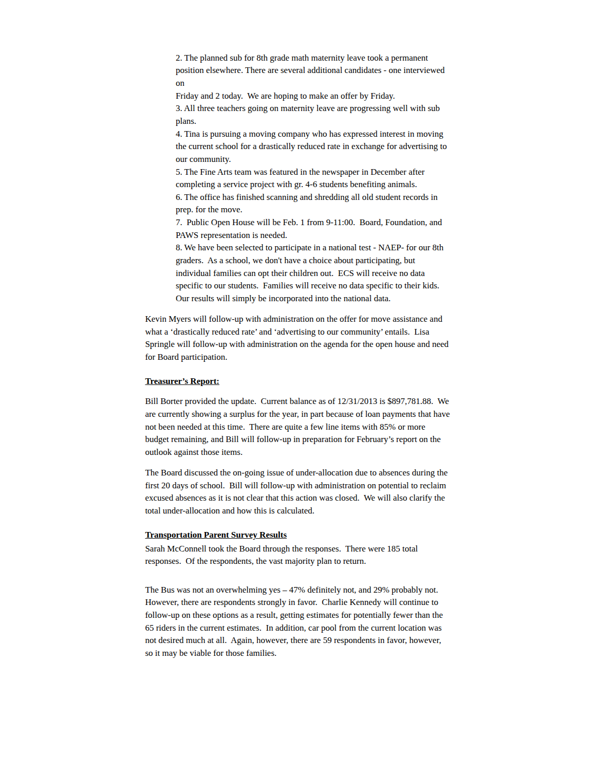2. The planned sub for 8th grade math maternity leave took a permanent position elsewhere. There are several additional candidates - one interviewed on
Friday and 2 today. We are hoping to make an offer by Friday.
3. All three teachers going on maternity leave are progressing well with sub plans.
4. Tina is pursuing a moving company who has expressed interest in moving the current school for a drastically reduced rate in exchange for advertising to our community.
5. The Fine Arts team was featured in the newspaper in December after completing a service project with gr. 4-6 students benefiting animals.
6. The office has finished scanning and shredding all old student records in prep. for the move.
7. Public Open House will be Feb. 1 from 9-11:00. Board, Foundation, and PAWS representation is needed.
8. We have been selected to participate in a national test - NAEP- for our 8th graders. As a school, we don't have a choice about participating, but individual families can opt their children out. ECS will receive no data specific to our students. Families will receive no data specific to their kids. Our results will simply be incorporated into the national data.
Kevin Myers will follow-up with administration on the offer for move assistance and what a ‘drastically reduced rate’ and ‘advertising to our community’ entails. Lisa Springle will follow-up with administration on the agenda for the open house and need for Board participation.
Treasurer’s Report:
Bill Borter provided the update. Current balance as of 12/31/2013 is $897,781.88. We are currently showing a surplus for the year, in part because of loan payments that have not been needed at this time. There are quite a few line items with 85% or more budget remaining, and Bill will follow-up in preparation for February’s report on the outlook against those items.
The Board discussed the on-going issue of under-allocation due to absences during the first 20 days of school. Bill will follow-up with administration on potential to reclaim excused absences as it is not clear that this action was closed. We will also clarify the total under-allocation and how this is calculated.
Transportation Parent Survey Results
Sarah McConnell took the Board through the responses. There were 185 total responses. Of the respondents, the vast majority plan to return.
The Bus was not an overwhelming yes – 47% definitely not, and 29% probably not. However, there are respondents strongly in favor. Charlie Kennedy will continue to follow-up on these options as a result, getting estimates for potentially fewer than the 65 riders in the current estimates. In addition, car pool from the current location was not desired much at all. Again, however, there are 59 respondents in favor, however, so it may be viable for those families.